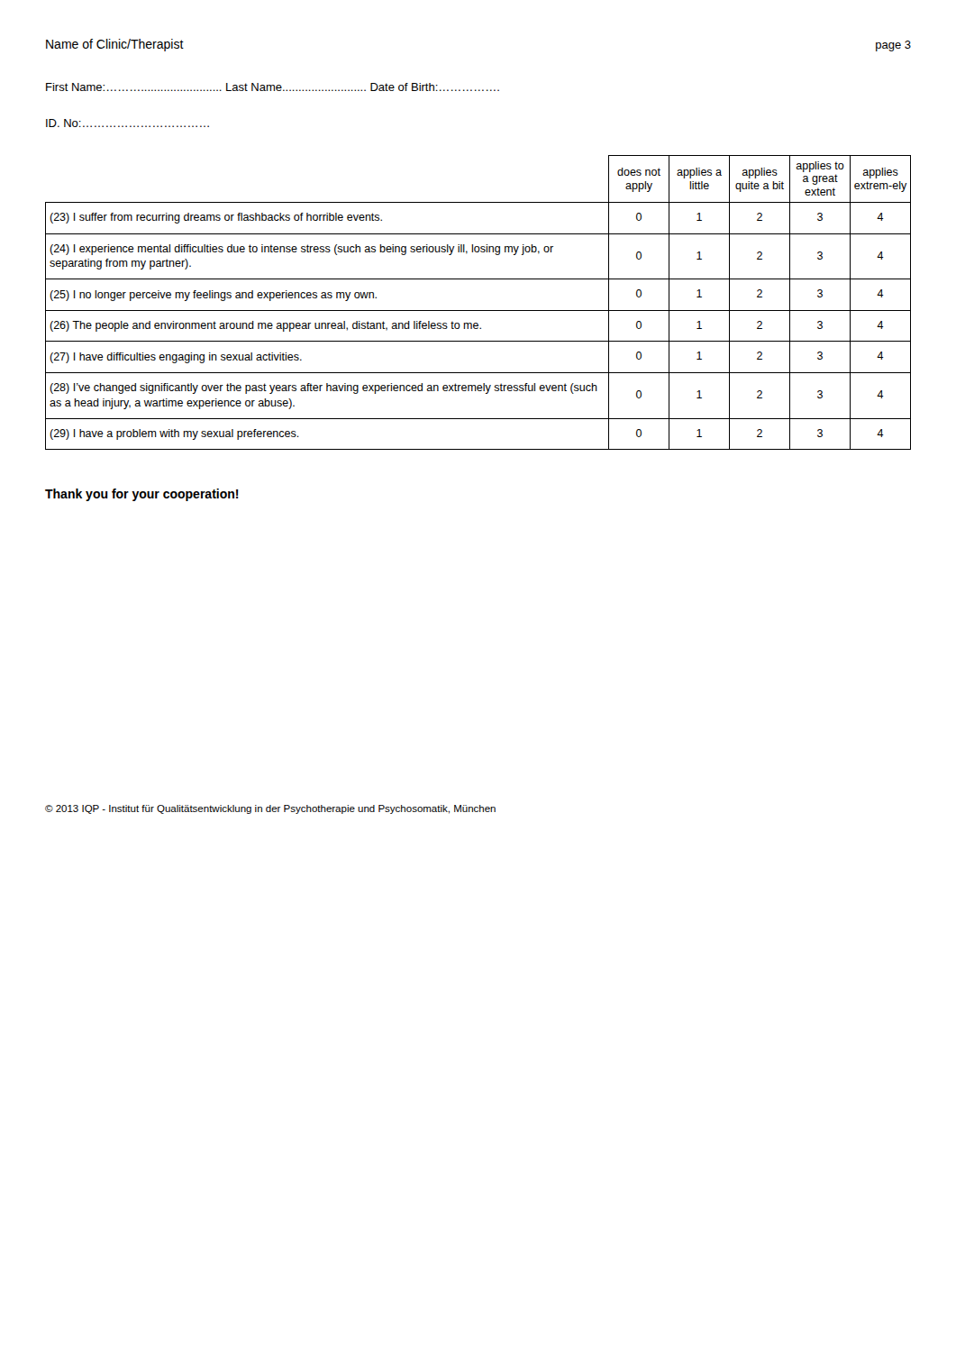Name of Clinic/Therapist
page 3
First Name:………......................... Last Name.......................... Date of Birth:…………….
ID. No:……………………………
| | does not apply | applies a little | applies quite a bit | applies to a great extent | applies extrem-ely |
| --- | --- | --- | --- | --- | --- |
| (23) I suffer from recurring dreams or flashbacks of horrible events. | 0 | 1 | 2 | 3 | 4 |
| (24) I experience mental difficulties due to intense stress (such as being seriously ill, losing my job, or separating from my partner). | 0 | 1 | 2 | 3 | 4 |
| (25) I no longer perceive my feelings and experiences as my own. | 0 | 1 | 2 | 3 | 4 |
| (26) The people and environment around me appear unreal, distant, and lifeless to me. | 0 | 1 | 2 | 3 | 4 |
| (27) I have difficulties engaging in sexual activities. | 0 | 1 | 2 | 3 | 4 |
| (28) I’ve changed significantly over the past years after having experienced an extremely stressful event (such as a head injury, a wartime experience or abuse). | 0 | 1 | 2 | 3 | 4 |
| (29) I have a problem with my sexual preferences. | 0 | 1 | 2 | 3 | 4 |
Thank you for your cooperation!
© 2013 IQP - Institut für Qualitätsentwicklung in der Psychotherapie und Psychosomatik, München